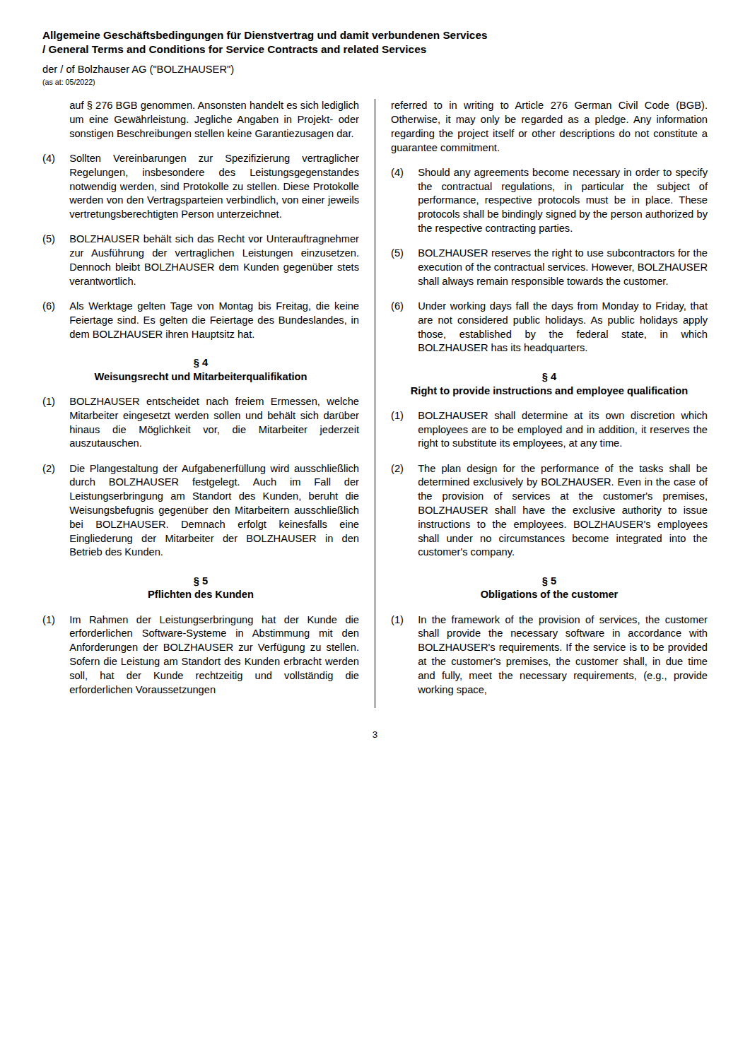Allgemeine Geschäftsbedingungen für Dienstvertrag und damit verbundenen Services
/ General Terms and Conditions for Service Contracts and related Services
der / of Bolzhauser AG ("BOLZHAUSER")
(as at: 05/2022)
| auf § 276 BGB genommen. Ansonsten handelt es sich lediglich um eine Gewährleistung. Jegliche Angaben in Projekt- oder sonstigen Beschreibungen stellen keine Garantiezusagen dar. (4) Sollten Vereinbarungen zur Spezifizierung vertraglicher Regelungen, insbesondere des Leistungsgegenstandes notwendig werden, sind Protokolle zu stellen. Diese Protokolle werden von den Vertragsparteien verbindlich, von einer jeweils vertretungsberechtigten Person unterzeichnet. (5) BOLZHAUSER behält sich das Recht vor Unterauftragnehmer zur Ausführung der vertraglichen Leistungen einzusetzen. Dennoch bleibt BOLZHAUSER dem Kunden gegenüber stets verantwortlich. (6) Als Werktage gelten Tage von Montag bis Freitag, die keine Feiertage sind. Es gelten die Feiertage des Bundeslandes, in dem BOLZHAUSER ihren Hauptsitz hat. § 4 Weisungsrecht und Mitarbeiterqualifikation (1) BOLZHAUSER entscheidet nach freiem Ermessen, welche Mitarbeiter eingesetzt werden sollen und behält sich darüber hinaus die Möglichkeit vor, die Mitarbeiter jederzeit auszutauschen. (2) Die Plangestaltung der Aufgabenerfüllung wird ausschließlich durch BOLZHAUSER festgelegt. Auch im Fall der Leistungserbringung am Standort des Kunden, beruht die Weisungsbefugnis gegenüber den Mitarbeitern ausschließlich bei BOLZHAUSER. Demnach erfolgt keinesfalls eine Eingliederung der Mitarbeiter der BOLZHAUSER in den Betrieb des Kunden. § 5 Pflichten des Kunden (1) Im Rahmen der Leistungserbringung hat der Kunde die erforderlichen Software-Systeme in Abstimmung mit den Anforderungen der BOLZHAUSER zur Verfügung zu stellen. Sofern die Leistung am Standort des Kunden erbracht werden soll, hat der Kunde rechtzeitig und vollständig die erforderlichen Voraussetzungen | referred to in writing to Article 276 German Civil Code (BGB). Otherwise, it may only be regarded as a pledge. Any information regarding the project itself or other descriptions do not constitute a guarantee commitment. (4) Should any agreements become necessary in order to specify the contractual regulations, in particular the subject of performance, respective protocols must be in place. These protocols shall be bindingly signed by the person authorized by the respective contracting parties. (5) BOLZHAUSER reserves the right to use subcontractors for the execution of the contractual services. However, BOLZHAUSER shall always remain responsible towards the customer. (6) Under working days fall the days from Monday to Friday, that are not considered public holidays. As public holidays apply those, established by the federal state, in which BOLZHAUSER has its headquarters. § 4 Right to provide instructions and employee qualification (1) BOLZHAUSER shall determine at its own discretion which employees are to be employed and in addition, it reserves the right to substitute its employees, at any time. (2) The plan design for the performance of the tasks shall be determined exclusively by BOLZHAUSER. Even in the case of the provision of services at the customer's premises, BOLZHAUSER shall have the exclusive authority to issue instructions to the employees. BOLZHAUSER's employees shall under no circumstances become integrated into the customer's company. § 5 Obligations of the customer (1) In the framework of the provision of services, the customer shall provide the necessary software in accordance with BOLZHAUSER's requirements. If the service is to be provided at the customer's premises, the customer shall, in due time and fully, meet the necessary requirements, (e.g., provide working space, |
3